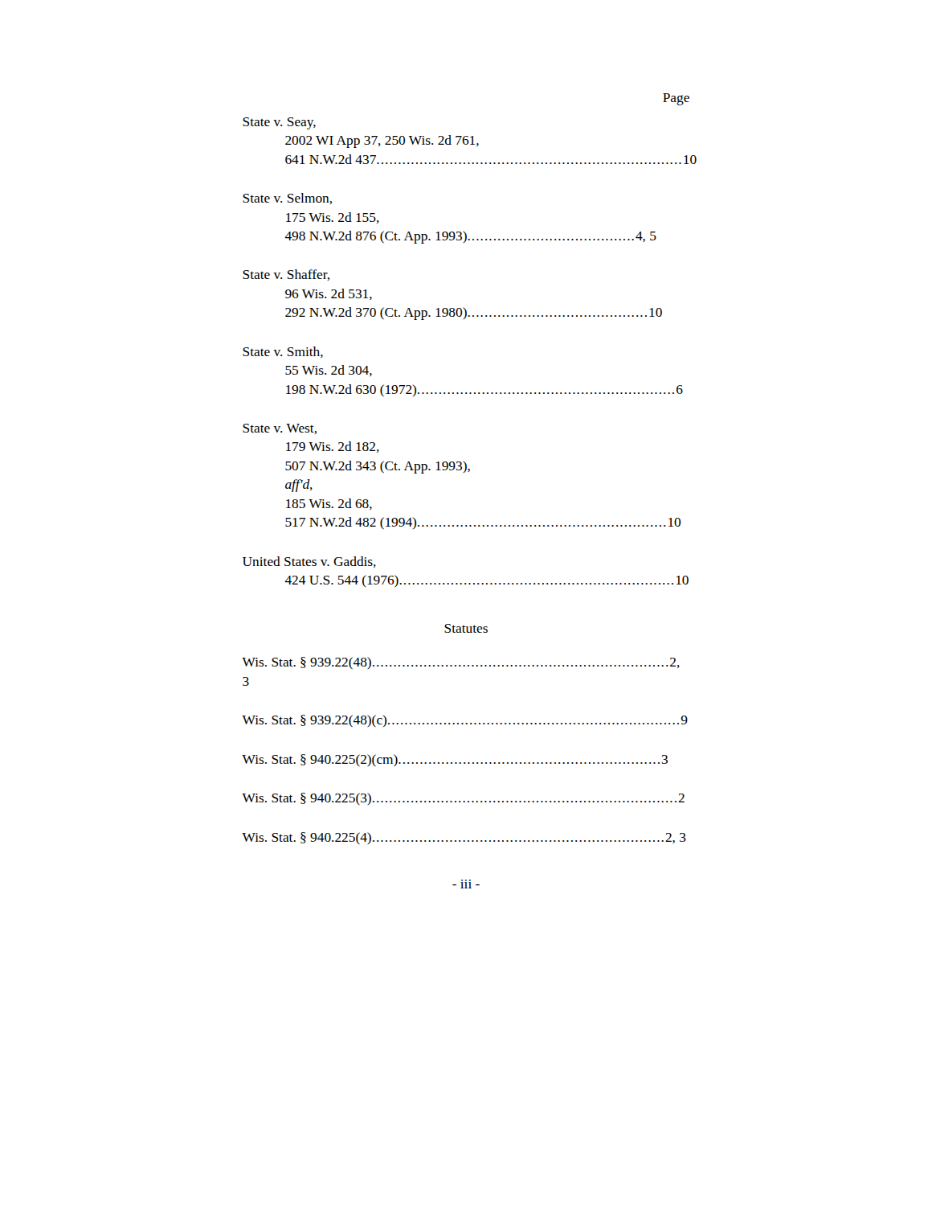Page
State v. Seay,
2002 WI App 37, 250 Wis. 2d 761,
641 N.W.2d 437....................................................................... 10
State v. Selmon,
175 Wis. 2d 155,
498 N.W.2d 876 (Ct. App. 1993)....................................... 4, 5
State v. Shaffer,
96 Wis. 2d 531,
292 N.W.2d 370 (Ct. App. 1980).......................................... 10
State v. Smith,
55 Wis. 2d 304,
198 N.W.2d 630 (1972)............................................................ 6
State v. West,
179 Wis. 2d 182,
507 N.W.2d 343 (Ct. App. 1993),
aff'd,
185 Wis. 2d 68,
517 N.W.2d 482 (1994).......................................................... 10
United States v. Gaddis,
424 U.S. 544 (1976)................................................................ 10
Statutes
Wis. Stat. § 939.22(48)..................................................................... 2, 3
Wis. Stat. § 939.22(48)(c).................................................................... 9
Wis. Stat. § 940.225(2)(cm)............................................................. 3
Wis. Stat. § 940.225(3)....................................................................... 2
Wis. Stat. § 940.225(4).................................................................... 2, 3
- iii -